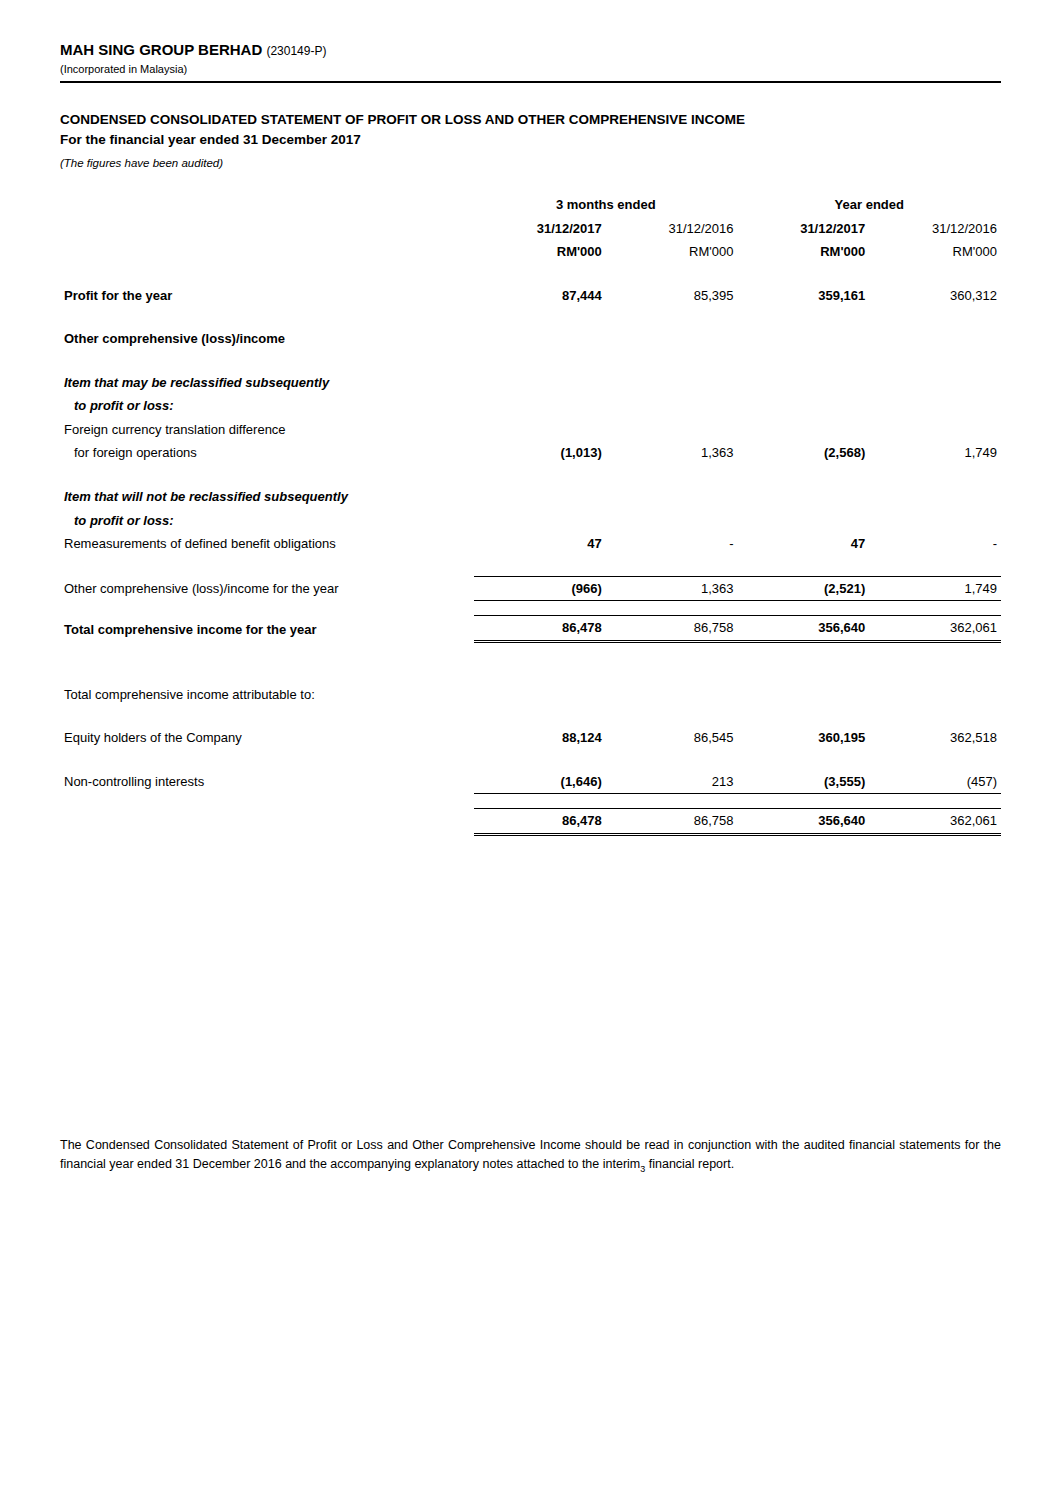MAH SING GROUP BERHAD (230149-P)
(Incorporated in Malaysia)
CONDENSED CONSOLIDATED STATEMENT OF PROFIT OR LOSS AND OTHER COMPREHENSIVE INCOME
For the financial year ended 31 December 2017
(The figures have been audited)
| | 3 months ended | Year ended |
| | 31/12/2017 | 31/12/2016 | 31/12/2017 | 31/12/2016 |
| | RM'000 | RM'000 | RM'000 | RM'000 |
| Profit for the year | 87,444 | 85,395 | 359,161 | 360,312 |
| Other comprehensive (loss)/income | | | | |
| Item that may be reclassified subsequently | | | | |
| to profit or loss: | | | | |
| Foreign currency translation difference | | | | |
| for foreign operations | (1,013) | 1,363 | (2,568) | 1,749 |
| Item that will not be reclassified subsequently | | | | |
| to profit or loss: | | | | |
| Remeasurements of defined benefit obligations | 47 | - | 47 | - |
| Other comprehensive (loss)/income for the year | (966) | 1,363 | (2,521) | 1,749 |
| Total comprehensive income for the year | 86,478 | 86,758 | 356,640 | 362,061 |
| Total comprehensive income attributable to: | | | | |
| Equity holders of the Company | 88,124 | 86,545 | 360,195 | 362,518 |
| Non-controlling interests | (1,646) | 213 | (3,555) | (457) |
| | 86,478 | 86,758 | 356,640 | 362,061 |
The Condensed Consolidated Statement of Profit or Loss and Other Comprehensive Income should be read in conjunction with the audited financial statements for the financial year ended 31 December 2016 and the accompanying explanatory notes attached to the interim3 financial report.